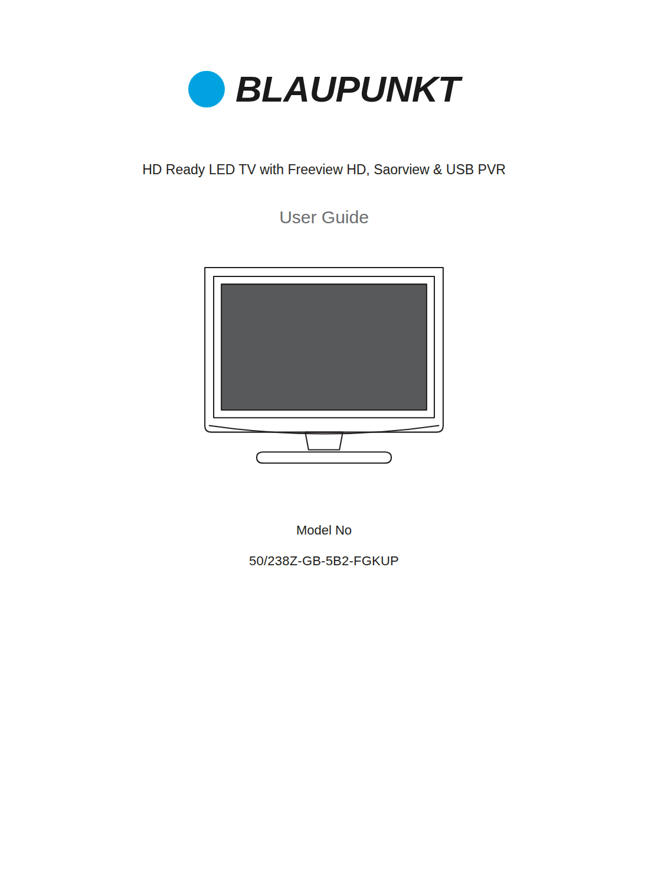BLAUPUNKT
HD Ready LED TV with Freeview HD, Saorview & USB PVR
User Guide
Model No
50/238Z-GB-5B2-FGKUP